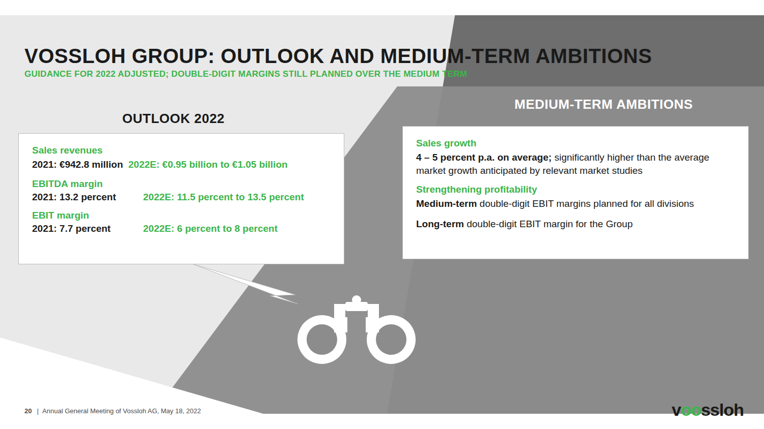Vossloh Group: Outlook and Medium-Term Ambitions
Guidance for 2022 adjusted; double-digit margins still planned over the medium term
Outlook 2022
Medium-Term Ambitions
Sales revenues
2021: €942.8 million 2022E: €0.95 billion to €1.05 billion
EBITDA margin
2021: 13.2 percent 2022E: 11.5 percent to 13.5 percent
EBIT margin
2021: 7.7 percent 2022E: 6 percent to 8 percent
Sales growth
4 – 5 percent p.a. on average; significantly higher than the average market growth anticipated by relevant market studies
Strengthening profitability
Medium-term double-digit EBIT margins planned for all divisions
Long-term double-digit EBIT margin for the Group
20| Annual General Meeting of Vossloh AG, May 18, 2022
voossloh